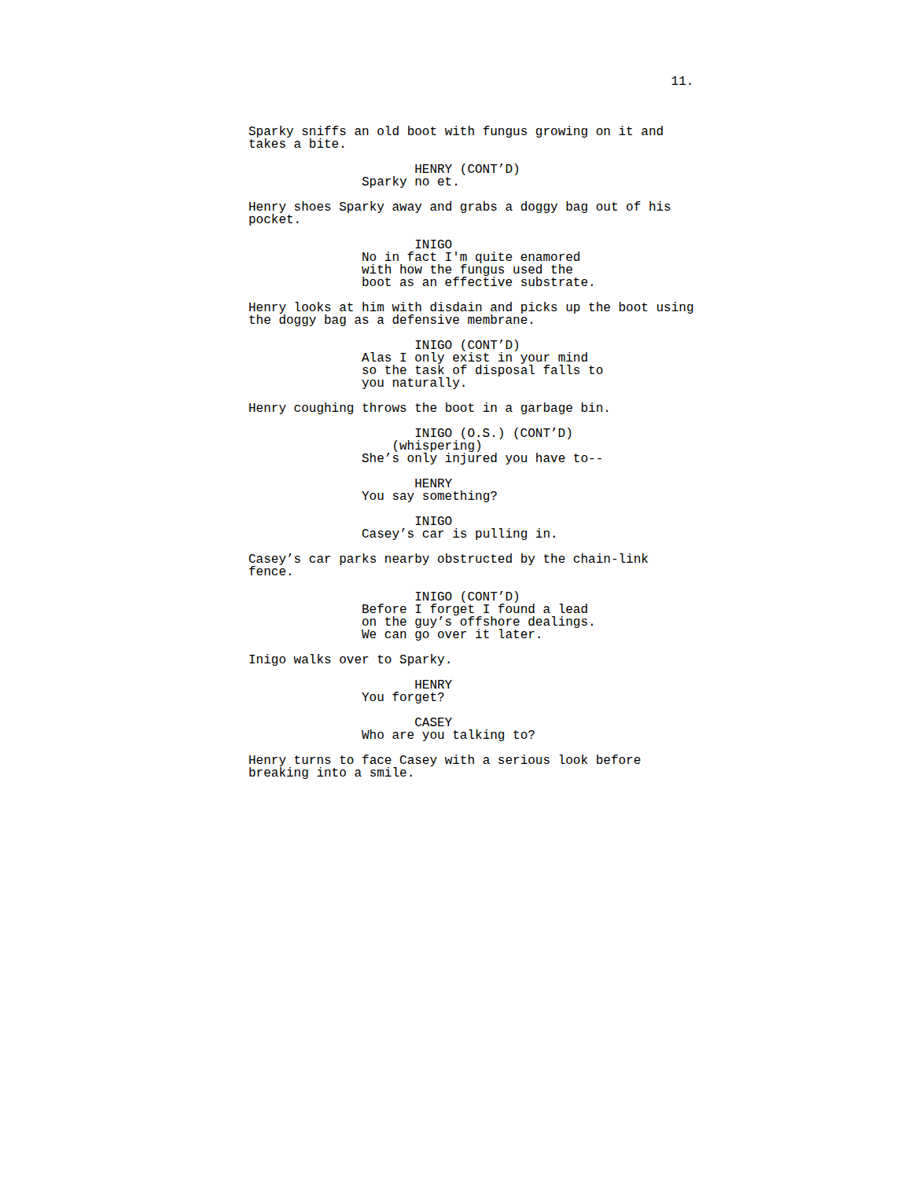11.
Sparky sniffs an old boot with fungus growing on it and takes a bite.
HENRY (CONT’D)
Sparky no et.
Henry shoes Sparky away and grabs a doggy bag out of his pocket.
INIGO
No in fact I'm quite enamored with how the fungus used the boot as an effective substrate.
Henry looks at him with disdain and picks up the boot using the doggy bag as a defensive membrane.
INIGO (CONT’D)
Alas I only exist in your mind so the task of disposal falls to you naturally.
Henry coughing throws the boot in a garbage bin.
INIGO (O.S.) (CONT’D)
(whispering)
She’s only injured you have to--
HENRY
You say something?
INIGO
Casey’s car is pulling in.
Casey’s car parks nearby obstructed by the chain-link fence.
INIGO (CONT’D)
Before I forget I found a lead on the guy’s offshore dealings. We can go over it later.
Inigo walks over to Sparky.
HENRY
You forget?
CASEY
Who are you talking to?
Henry turns to face Casey with a serious look before breaking into a smile.